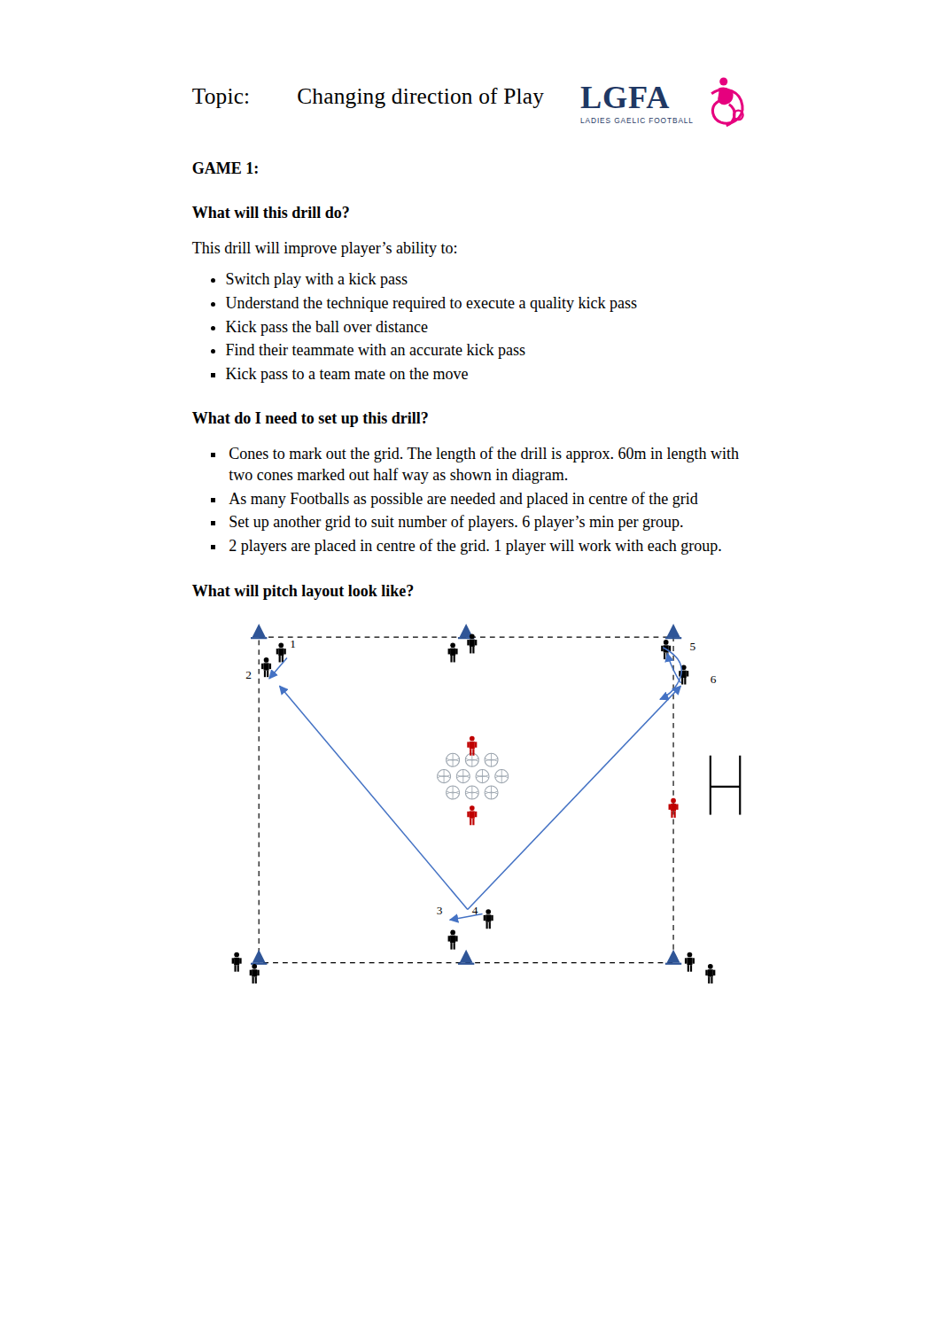Topic: Changing direction of Play
LGFA Ladies Gaelic Football LGFA LADIES GAELIC FOOTBALL
GAME 1:
What will this drill do?
This drill will improve player’s ability to:
Switch play with a kick pass
Understand the technique required to execute a quality kick pass
Kick pass the ball over distance
Find their teammate with an accurate kick pass
Kick pass to a team mate on the move
What do I need to set up this drill?
Cones to mark out the grid. The length of the drill is approx. 60m in length with two cones marked out half way as shown in diagram.
As many Footballs as possible are needed and placed in centre of the grid
Set up another grid to suit number of players. 6 player’s min per group.
2 players are placed in centre of the grid. 1 player will work with each group.
What will pitch layout look like?
1 2 5 6 3 4